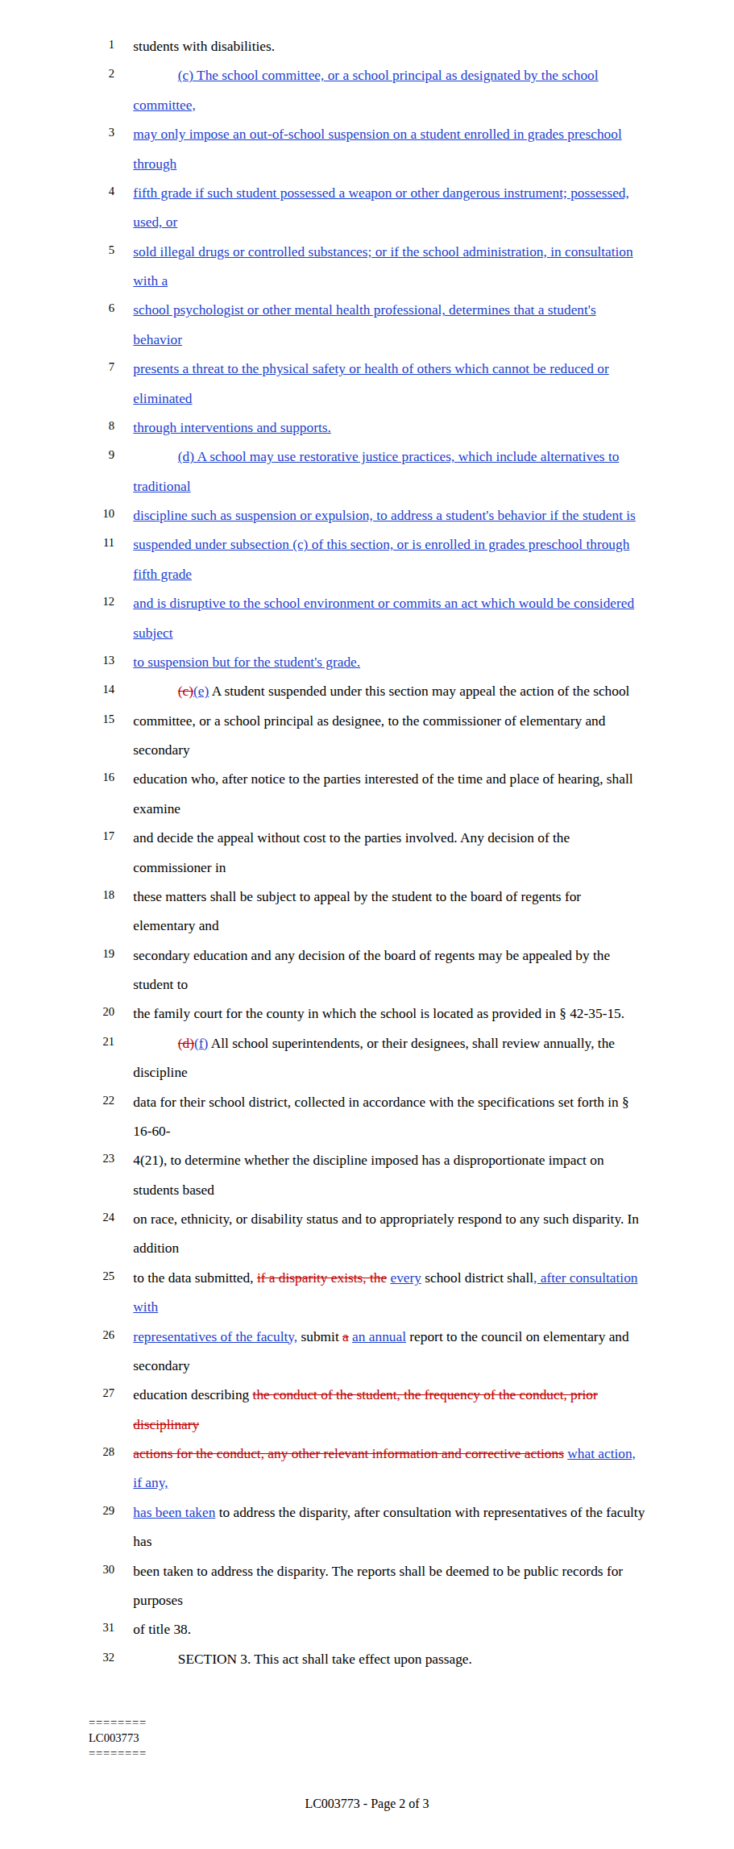students with disabilities.
(c) The school committee, or a school principal as designated by the school committee,
may only impose an out-of-school suspension on a student enrolled in grades preschool through
fifth grade if such student possessed a weapon or other dangerous instrument; possessed, used, or
sold illegal drugs or controlled substances; or if the school administration, in consultation with a
school psychologist or other mental health professional, determines that a student's behavior
presents a threat to the physical safety or health of others which cannot be reduced or eliminated
through interventions and supports.
(d) A school may use restorative justice practices, which include alternatives to traditional
discipline such as suspension or expulsion, to address a student's behavior if the student is
suspended under subsection (c) of this section, or is enrolled in grades preschool through fifth grade
and is disruptive to the school environment or commits an act which would be considered subject
to suspension but for the student's grade.
(c)(e) A student suspended under this section may appeal the action of the school
committee, or a school principal as designee, to the commissioner of elementary and secondary
education who, after notice to the parties interested of the time and place of hearing, shall examine
and decide the appeal without cost to the parties involved. Any decision of the commissioner in
these matters shall be subject to appeal by the student to the board of regents for elementary and
secondary education and any decision of the board of regents may be appealed by the student to
the family court for the county in which the school is located as provided in § 42-35-15.
(d)(f) All school superintendents, or their designees, shall review annually, the discipline
data for their school district, collected in accordance with the specifications set forth in § 16-60-
4(21), to determine whether the discipline imposed has a disproportionate impact on students based
on race, ethnicity, or disability status and to appropriately respond to any such disparity. In addition
to the data submitted, if a disparity exists, the every school district shall, after consultation with
representatives of the faculty, submit a an annual report to the council on elementary and secondary
education describing the conduct of the student, the frequency of the conduct, prior disciplinary
actions for the conduct, any other relevant information and corrective actions what action, if any,
has been taken to address the disparity, after consultation with representatives of the faculty has
been taken to address the disparity. The reports shall be deemed to be public records for purposes
of title 38.
SECTION 3. This act shall take effect upon passage.
========
LC003773
========
LC003773 - Page 2 of 3